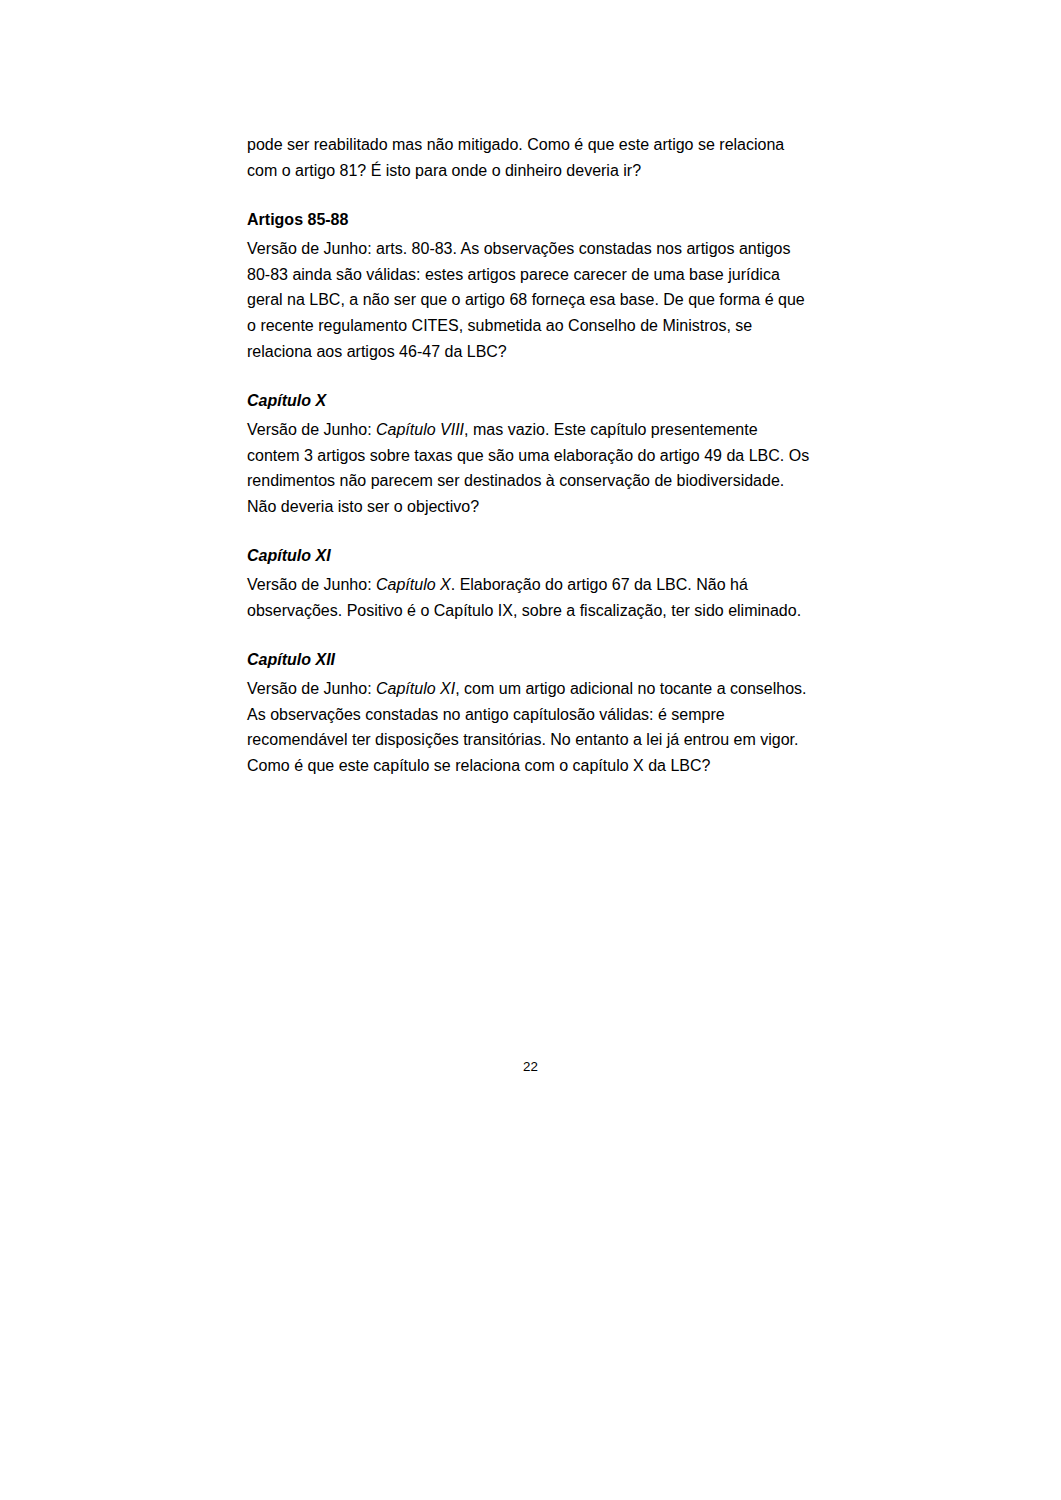pode ser reabilitado mas não mitigado. Como é que este artigo se relaciona com o artigo 81? É isto para onde o dinheiro deveria ir?
Artigos 85-88
Versão de Junho: arts. 80-83. As observações constadas nos artigos antigos 80-83 ainda são válidas: estes artigos parece carecer de uma base jurídica geral na LBC, a não ser que o artigo 68 forneça esa base. De que forma é que o recente regulamento CITES, submetida ao Conselho de Ministros, se relaciona aos artigos 46-47 da LBC?
Capítulo X
Versão de Junho: Capítulo VIII, mas vazio. Este capítulo presentemente contem 3 artigos sobre taxas que são uma elaboração do artigo 49 da LBC. Os rendimentos não parecem ser destinados à conservação de biodiversidade. Não deveria isto ser o objectivo?
Capítulo XI
Versão de Junho: Capítulo X. Elaboração do artigo 67 da LBC. Não há observações. Positivo é o Capítulo IX, sobre a fiscalização, ter sido eliminado.
Capítulo XII
Versão de Junho: Capítulo XI, com um artigo adicional no tocante a conselhos. As observações constadas no antigo capítulosão válidas: é sempre recomendável ter disposições transitórias. No entanto a lei já entrou em vigor. Como é que este capítulo se relaciona com o capítulo X da LBC?
22